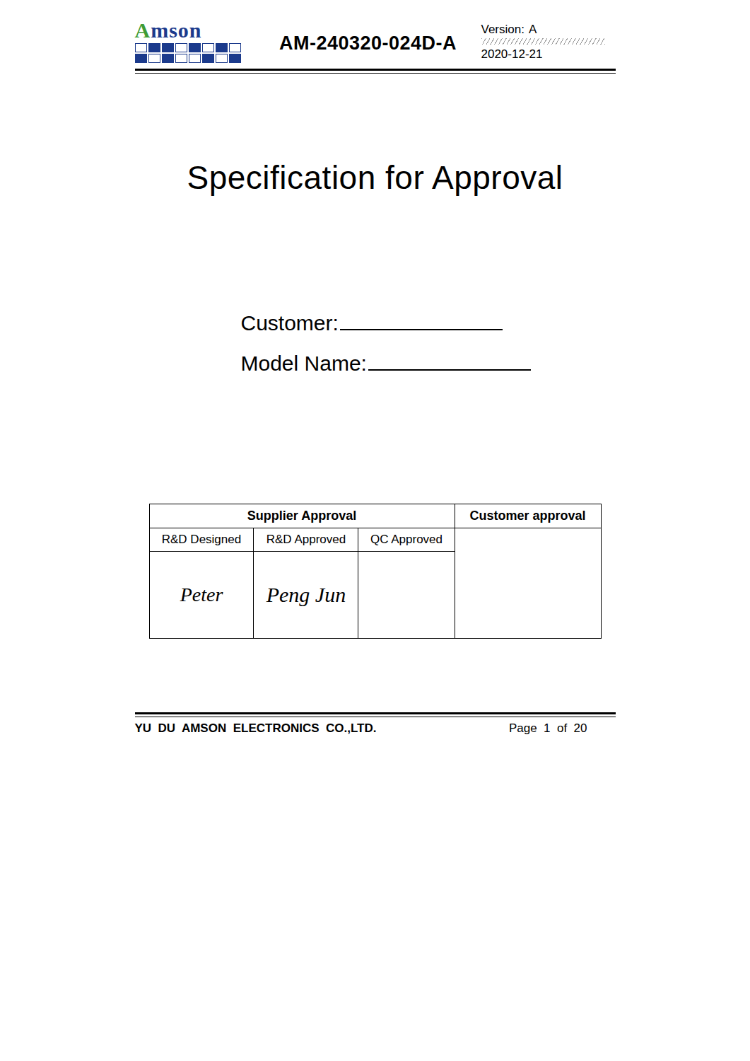Amson
AM-240320-024D-A
Version: A
2020-12-21
Specification for Approval
Customer:
Model Name:
| Supplier Approval | Customer approval |
| --- | --- |
| R&D Designed | R&D Approved | QC Approved | |
| Peter | Peng Jun | |
YU DU AMSON ELECTRONICS CO.,LTD.
Page 1 of 20